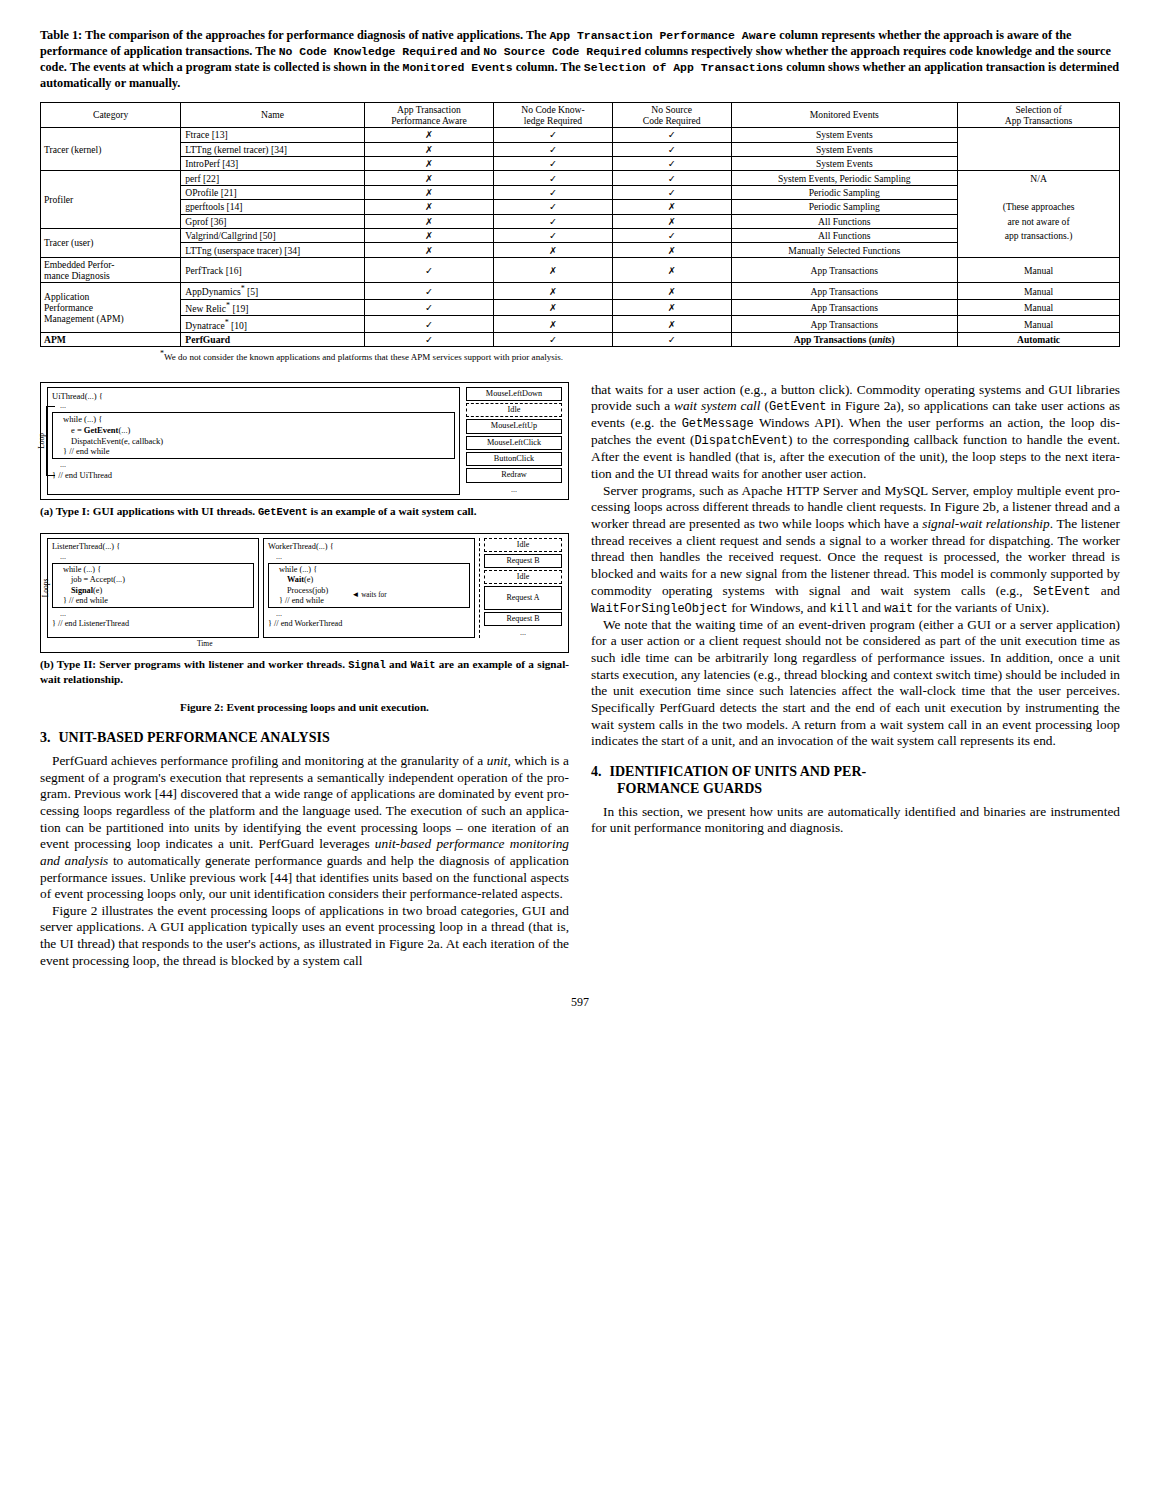Table 1: The comparison of the approaches for performance diagnosis of native applications. The App Transaction Performance Aware column represents whether the approach is aware of the performance of application transactions. The No Code Knowledge Required and No Source Code Required columns respectively show whether the approach requires code knowledge and the source code. The events at which a program state is collected is shown in the Monitored Events column. The Selection of App Transactions column shows whether an application transaction is determined automatically or manually.
| Category | Name | App Transaction Performance Aware | No Code Know- ledge Required | No Source Code Required | Monitored Events | Selection of App Transactions |
| --- | --- | --- | --- | --- | --- | --- |
| Tracer (kernel) | Ftrace [13] | ✗ | ✓ | ✓ | System Events | |
| LTTng (kernel tracer) [34] | ✗ | ✓ | ✓ | System Events |
| IntroPerf [43] | ✗ | ✓ | ✓ | System Events |
| Profiler | perf [22] | ✗ | ✓ | ✓ | System Events, Periodic Sampling | N/A |
| OProfile [21] | ✗ | ✓ | ✓ | Periodic Sampling | |
| gperftools [14] | ✗ | ✓ | ✗ | Periodic Sampling | (These approaches |
| Gprof [36] | ✗ | ✓ | ✗ | All Functions | are not aware of |
| Tracer (user) | Valgrind/Callgrind [50] | ✗ | ✓ | ✓ | All Functions | app transactions.) |
| LTTng (userspace tracer) [34] | ✗ | ✗ | ✗ | Manually Selected Functions | |
| Embedded Perfor- mance Diagnosis | PerfTrack [16] | ✓ | ✗ | ✗ | App Transactions | Manual |
| Application Performance Management (APM) | AppDynamics * [5] | ✓ | ✗ | ✗ | App Transactions | Manual |
| New Relic * [19] | ✓ | ✗ | ✗ | App Transactions | Manual |
| Dynatrace * [10] | ✓ | ✗ | ✗ | App Transactions | Manual |
| APM | PerfGuard | ✓ | ✓ | ✓ | App Transactions ( units ) | Automatic |
*We do not consider the known applications and platforms that these APM services support with prior analysis.
Loop
UiThread(...) {
...
while (...) {
e = GetEvent(...)
DispatchEvent(e, callback)
} // end while
...
} // end UiThread
MouseLeftDown
Idle
MouseLeftUp
MouseLeftClick
ButtonClick
Redraw
...
(a) Type I: GUI applications with UI threads. GetEvent is an example of a wait system call.
Loops
ListenerThread(...) {
...
while (...) {
job = Accept(...)
Signal(e)
} // end while
...
} // end ListenerThread
WorkerThread(...) {
...
while (...) {
Wait(e)
Process(job)
} // end while
...
} // end WorkerThread
◄ waits for
Idle
Request B
Idle
Request A
Request B
...
Time
(b) Type II: Server programs with listener and worker threads. Signal and Wait are an example of a signal-wait relationship.
Figure 2: Event processing loops and unit execution.
3. UNIT-BASED PERFORMANCE ANALYSIS
PerfGuard achieves performance profiling and monitoring at the granularity of a unit, which is a segment of a program's execution that represents a semantically independent operation of the program. Previous work [44] discovered that a wide range of applications are dominated by event processing loops regardless of the platform and the language used. The execution of such an application can be partitioned into units by identifying the event processing loops – one iteration of an event processing loop indicates a unit. PerfGuard leverages unit-based performance monitoring and analysis to automatically generate performance guards and help the diagnosis of application performance issues. Unlike previous work [44] that identifies units based on the functional aspects of event processing loops only, our unit identification considers their performance-related aspects.
Figure 2 illustrates the event processing loops of applications in two broad categories, GUI and server applications. A GUI application typically uses an event processing loop in a thread (that is, the UI thread) that responds to the user's actions, as illustrated in Figure 2a. At each iteration of the event processing loop, the thread is blocked by a system call
that waits for a user action (e.g., a button click). Commodity operating systems and GUI libraries provide such a wait system call (GetEvent in Figure 2a), so applications can take user actions as events (e.g. the GetMessage Windows API). When the user performs an action, the loop dispatches the event (DispatchEvent) to the corresponding callback function to handle the event. After the event is handled (that is, after the execution of the unit), the loop steps to the next iteration and the UI thread waits for another user action.
Server programs, such as Apache HTTP Server and MySQL Server, employ multiple event processing loops across different threads to handle client requests. In Figure 2b, a listener thread and a worker thread are presented as two while loops which have a signal-wait relationship. The listener thread receives a client request and sends a signal to a worker thread for dispatching. The worker thread then handles the received request. Once the request is processed, the worker thread is blocked and waits for a new signal from the listener thread. This model is commonly supported by commodity operating systems with signal and wait system calls (e.g., SetEvent and WaitForSingleObject for Windows, and kill and wait for the variants of Unix).
We note that the waiting time of an event-driven program (either a GUI or a server application) for a user action or a client request should not be considered as part of the unit execution time as such idle time can be arbitrarily long regardless of performance issues. In addition, once a unit starts execution, any latencies (e.g., thread blocking and context switch time) should be included in the unit execution time since such latencies affect the wall-clock time that the user perceives. Specifically PerfGuard detects the start and the end of each unit execution by instrumenting the wait system calls in the two models. A return from a wait system call in an event processing loop indicates the start of a unit, and an invocation of the wait system call represents its end.
4. IDENTIFICATION OF UNITS AND PER-
FORMANCE GUARDS
In this section, we present how units are automatically identified and binaries are instrumented for unit performance monitoring and diagnosis.
597